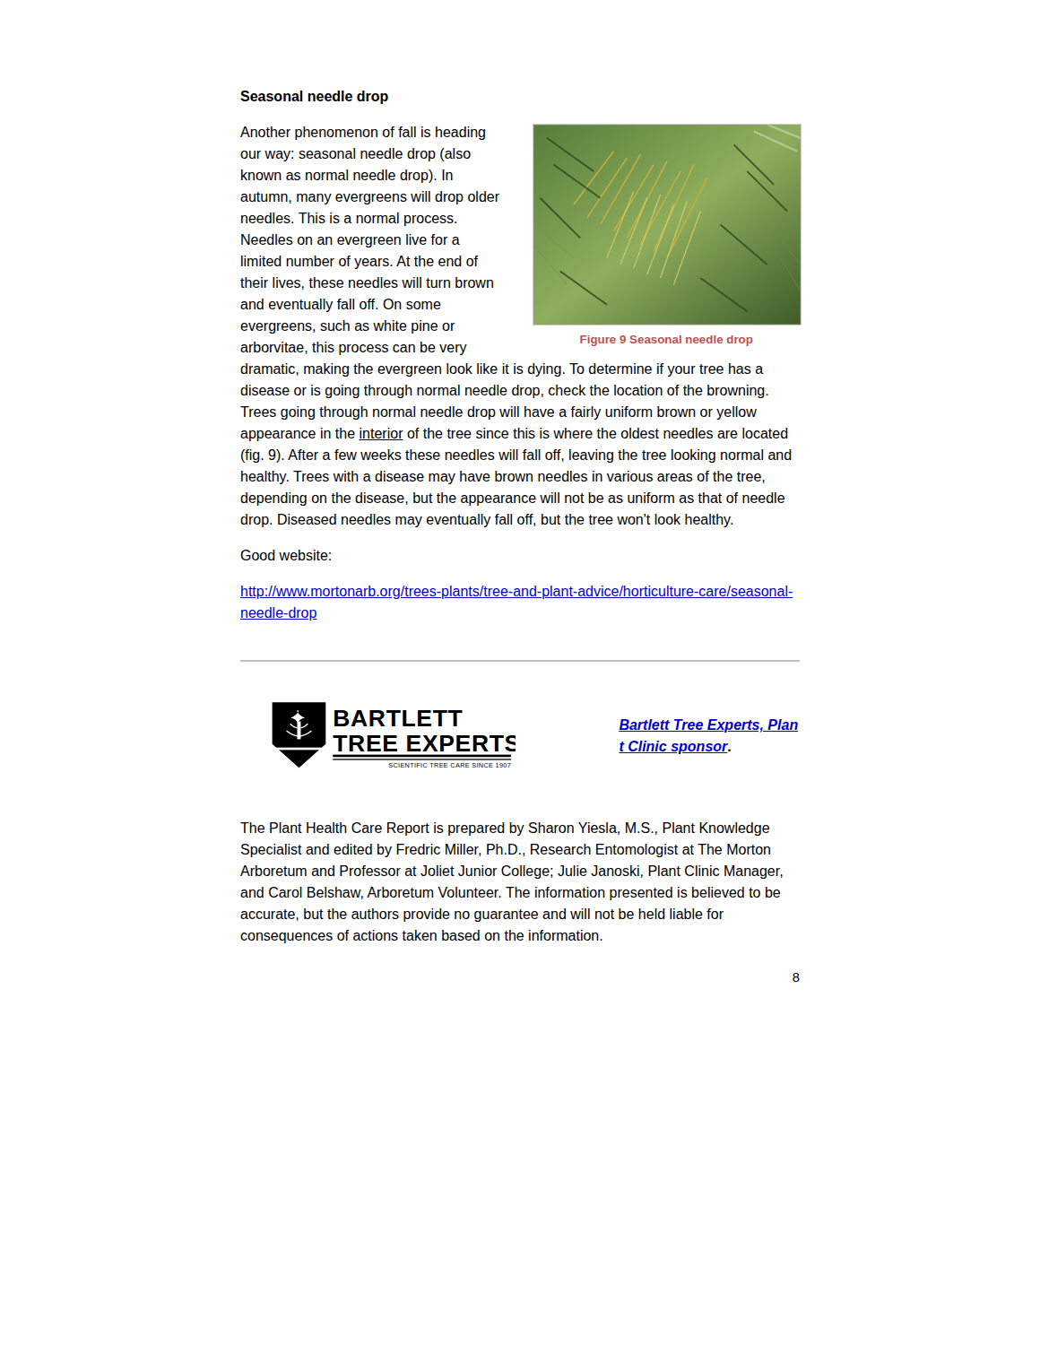Seasonal needle drop
Figure 9 Seasonal needle drop
Another phenomenon of fall is heading our way: seasonal needle drop (also known as normal needle drop). In autumn, many evergreens will drop older needles. This is a normal process. Needles on an evergreen live for a limited number of years. At the end of their lives, these needles will turn brown and eventually fall off. On some evergreens, such as white pine or arborvitae, this process can be very dramatic, making the evergreen look like it is dying. To determine if your tree has a disease or is going through normal needle drop, check the location of the browning. Trees going through normal needle drop will have a fairly uniform brown or yellow appearance in the interior of the tree since this is where the oldest needles are located (fig. 9). After a few weeks these needles will fall off, leaving the tree looking normal and healthy. Trees with a disease may have brown needles in various areas of the tree, depending on the disease, but the appearance will not be as uniform as that of needle drop. Diseased needles may eventually fall off, but the tree won't look healthy.
Good website:
http://www.mortonarb.org/trees-plants/tree-and-plant-advice/horticulture-care/seasonal-needle-drop
BARTLETT TREE EXPERTS SCIENTIFIC TREE CARE SINCE 1907
Bartlett Tree Experts, Plant Clinic sponsor.
The Plant Health Care Report is prepared by Sharon Yiesla, M.S., Plant Knowledge Specialist and edited by Fredric Miller, Ph.D., Research Entomologist at The Morton Arboretum and Professor at Joliet Junior College; Julie Janoski, Plant Clinic Manager, and Carol Belshaw, Arboretum Volunteer. The information presented is believed to be accurate, but the authors provide no guarantee and will not be held liable for consequences of actions taken based on the information.
8